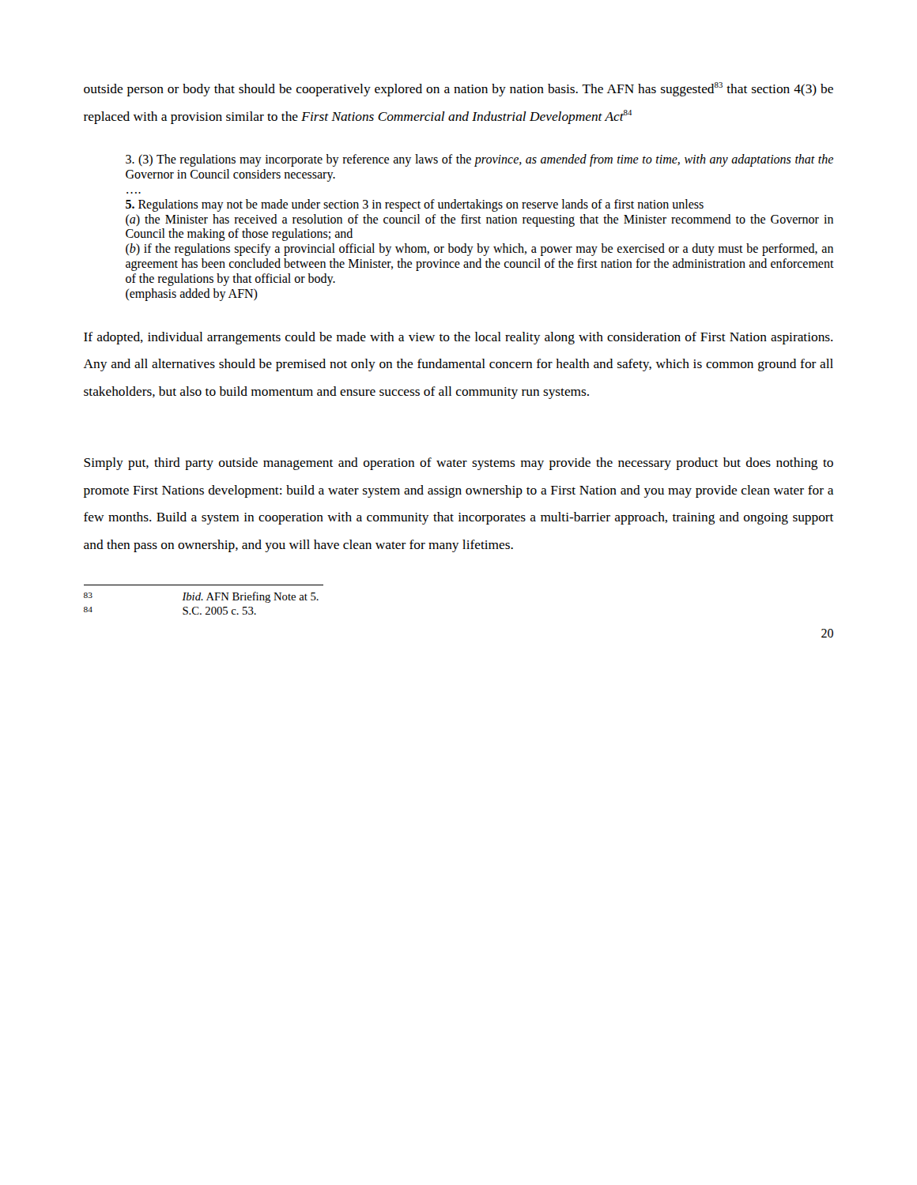outside person or body that should be cooperatively explored on a nation by nation basis. The AFN has suggested83 that section 4(3) be replaced with a provision similar to the First Nations Commercial and Industrial Development Act84
3. (3) The regulations may incorporate by reference any laws of the province, as amended from time to time, with any adaptations that the Governor in Council considers necessary.
….
5. Regulations may not be made under section 3 in respect of undertakings on reserve lands of a first nation unless
(a) the Minister has received a resolution of the council of the first nation requesting that the Minister recommend to the Governor in Council the making of those regulations; and
(b) if the regulations specify a provincial official by whom, or body by which, a power may be exercised or a duty must be performed, an agreement has been concluded between the Minister, the province and the council of the first nation for the administration and enforcement of the regulations by that official or body.
(emphasis added by AFN)
If adopted, individual arrangements could be made with a view to the local reality along with consideration of First Nation aspirations. Any and all alternatives should be premised not only on the fundamental concern for health and safety, which is common ground for all stakeholders, but also to build momentum and ensure success of all community run systems.
Simply put, third party outside management and operation of water systems may provide the necessary product but does nothing to promote First Nations development: build a water system and assign ownership to a First Nation and you may provide clean water for a few months. Build a system in cooperation with a community that incorporates a multi-barrier approach, training and ongoing support and then pass on ownership, and you will have clean water for many lifetimes.
| 83 | | Ibid. AFN Briefing Note at 5. |
| 84 | | S.C. 2005 c. 53. |
20